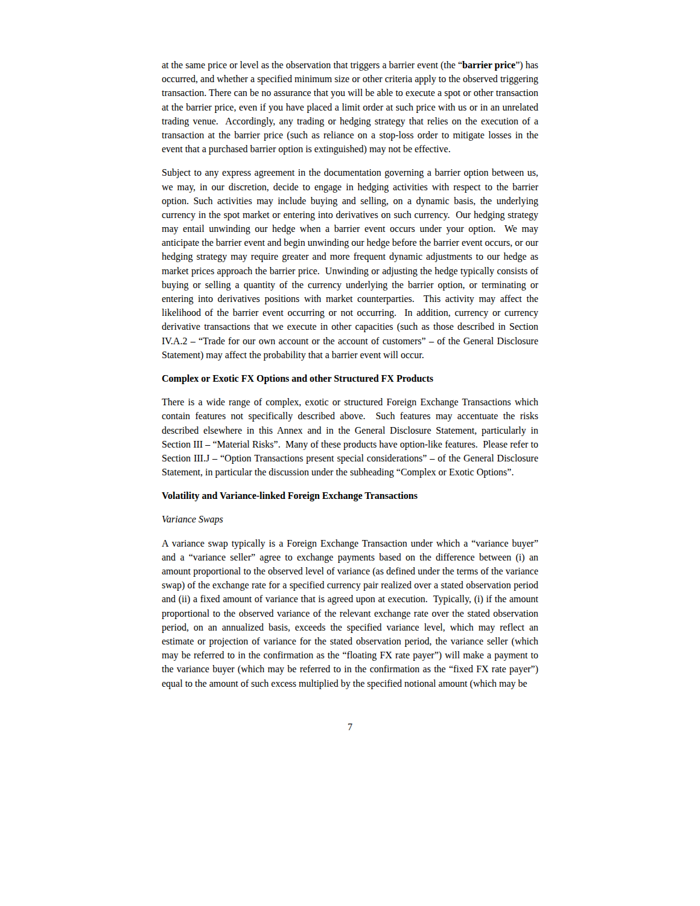at the same price or level as the observation that triggers a barrier event (the “barrier price”) has occurred, and whether a specified minimum size or other criteria apply to the observed triggering transaction. There can be no assurance that you will be able to execute a spot or other transaction at the barrier price, even if you have placed a limit order at such price with us or in an unrelated trading venue. Accordingly, any trading or hedging strategy that relies on the execution of a transaction at the barrier price (such as reliance on a stop-loss order to mitigate losses in the event that a purchased barrier option is extinguished) may not be effective.
Subject to any express agreement in the documentation governing a barrier option between us, we may, in our discretion, decide to engage in hedging activities with respect to the barrier option. Such activities may include buying and selling, on a dynamic basis, the underlying currency in the spot market or entering into derivatives on such currency. Our hedging strategy may entail unwinding our hedge when a barrier event occurs under your option. We may anticipate the barrier event and begin unwinding our hedge before the barrier event occurs, or our hedging strategy may require greater and more frequent dynamic adjustments to our hedge as market prices approach the barrier price. Unwinding or adjusting the hedge typically consists of buying or selling a quantity of the currency underlying the barrier option, or terminating or entering into derivatives positions with market counterparties. This activity may affect the likelihood of the barrier event occurring or not occurring. In addition, currency or currency derivative transactions that we execute in other capacities (such as those described in Section IV.A.2 – “Trade for our own account or the account of customers” – of the General Disclosure Statement) may affect the probability that a barrier event will occur.
Complex or Exotic FX Options and other Structured FX Products
There is a wide range of complex, exotic or structured Foreign Exchange Transactions which contain features not specifically described above. Such features may accentuate the risks described elsewhere in this Annex and in the General Disclosure Statement, particularly in Section III – “Material Risks”. Many of these products have option-like features. Please refer to Section III.J – “Option Transactions present special considerations” – of the General Disclosure Statement, in particular the discussion under the subheading “Complex or Exotic Options”.
Volatility and Variance-linked Foreign Exchange Transactions
Variance Swaps
A variance swap typically is a Foreign Exchange Transaction under which a “variance buyer” and a “variance seller” agree to exchange payments based on the difference between (i) an amount proportional to the observed level of variance (as defined under the terms of the variance swap) of the exchange rate for a specified currency pair realized over a stated observation period and (ii) a fixed amount of variance that is agreed upon at execution. Typically, (i) if the amount proportional to the observed variance of the relevant exchange rate over the stated observation period, on an annualized basis, exceeds the specified variance level, which may reflect an estimate or projection of variance for the stated observation period, the variance seller (which may be referred to in the confirmation as the “floating FX rate payer”) will make a payment to the variance buyer (which may be referred to in the confirmation as the “fixed FX rate payer”) equal to the amount of such excess multiplied by the specified notional amount (which may be
7